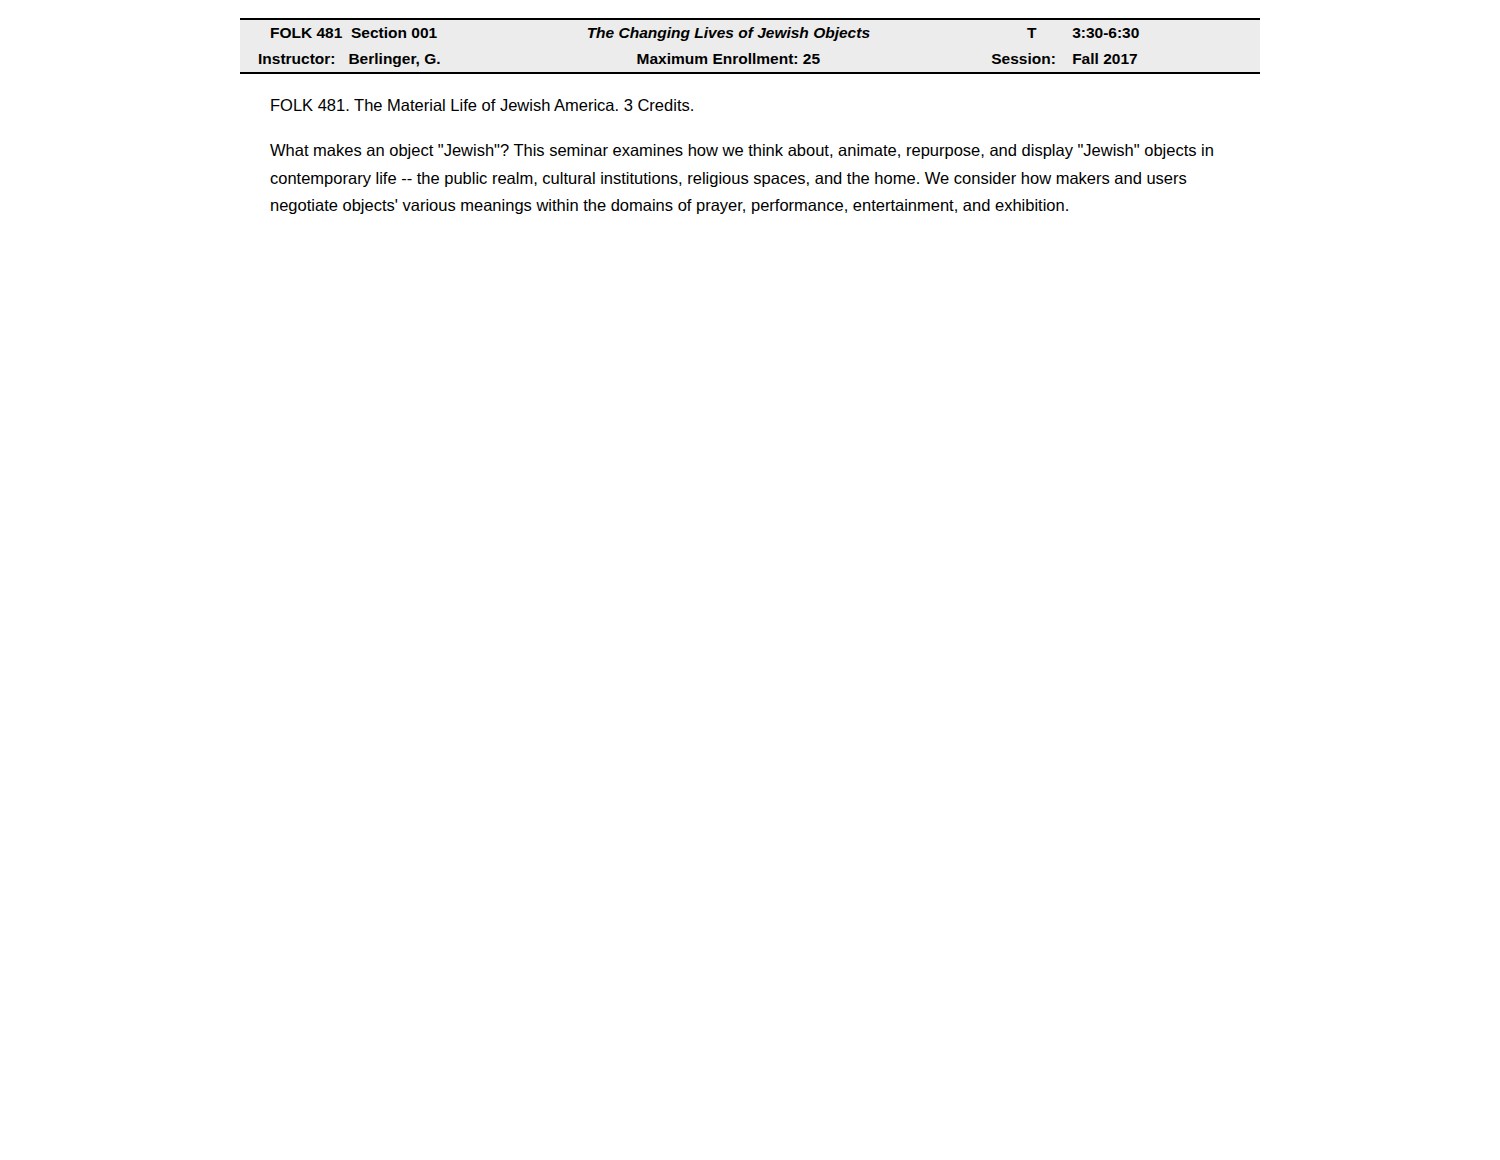| FOLK 481 Section 001 | The Changing Lives of Jewish Objects | T | 3:30-6:30 |
| Instructor: Berlinger, G. | Maximum Enrollment: 25 | Session: | Fall 2017 |
FOLK 481. The Material Life of Jewish America. 3 Credits.
What makes an object "Jewish"? This seminar examines how we think about, animate, repurpose, and display "Jewish" objects in contemporary life -- the public realm, cultural institutions, religious spaces, and the home. We consider how makers and users negotiate objects' various meanings within the domains of prayer, performance, entertainment, and exhibition.